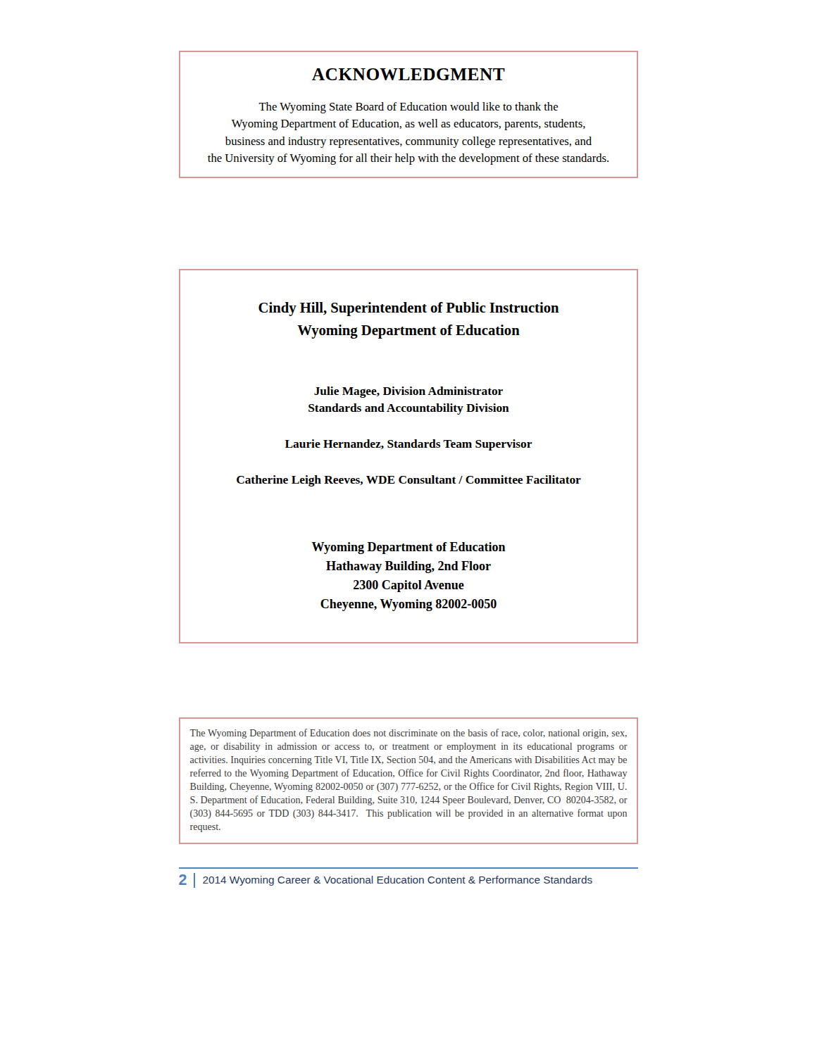ACKNOWLEDGMENT
The Wyoming State Board of Education would like to thank the
Wyoming Department of Education, as well as educators, parents, students,
business and industry representatives, community college representatives, and
the University of Wyoming for all their help with the development of these standards.
Cindy Hill, Superintendent of Public Instruction
Wyoming Department of Education
Julie Magee, Division Administrator
Standards and Accountability Division
Laurie Hernandez, Standards Team Supervisor
Catherine Leigh Reeves, WDE Consultant / Committee Facilitator
Wyoming Department of Education
Hathaway Building, 2nd Floor
2300 Capitol Avenue
Cheyenne, Wyoming 82002-0050
The Wyoming Department of Education does not discriminate on the basis of race, color, national origin, sex, age, or disability in admission or access to, or treatment or employment in its educational programs or activities. Inquiries concerning Title VI, Title IX, Section 504, and the Americans with Disabilities Act may be referred to the Wyoming Department of Education, Office for Civil Rights Coordinator, 2nd floor, Hathaway Building, Cheyenne, Wyoming 82002-0050 or (307) 777-6252, or the Office for Civil Rights, Region VIII, U. S. Department of Education, Federal Building, Suite 310, 1244 Speer Boulevard, Denver, CO 80204-3582, or (303) 844-5695 or TDD (303) 844-3417. This publication will be provided in an alternative format upon request.
2 2014 Wyoming Career & Vocational Education Content & Performance Standards